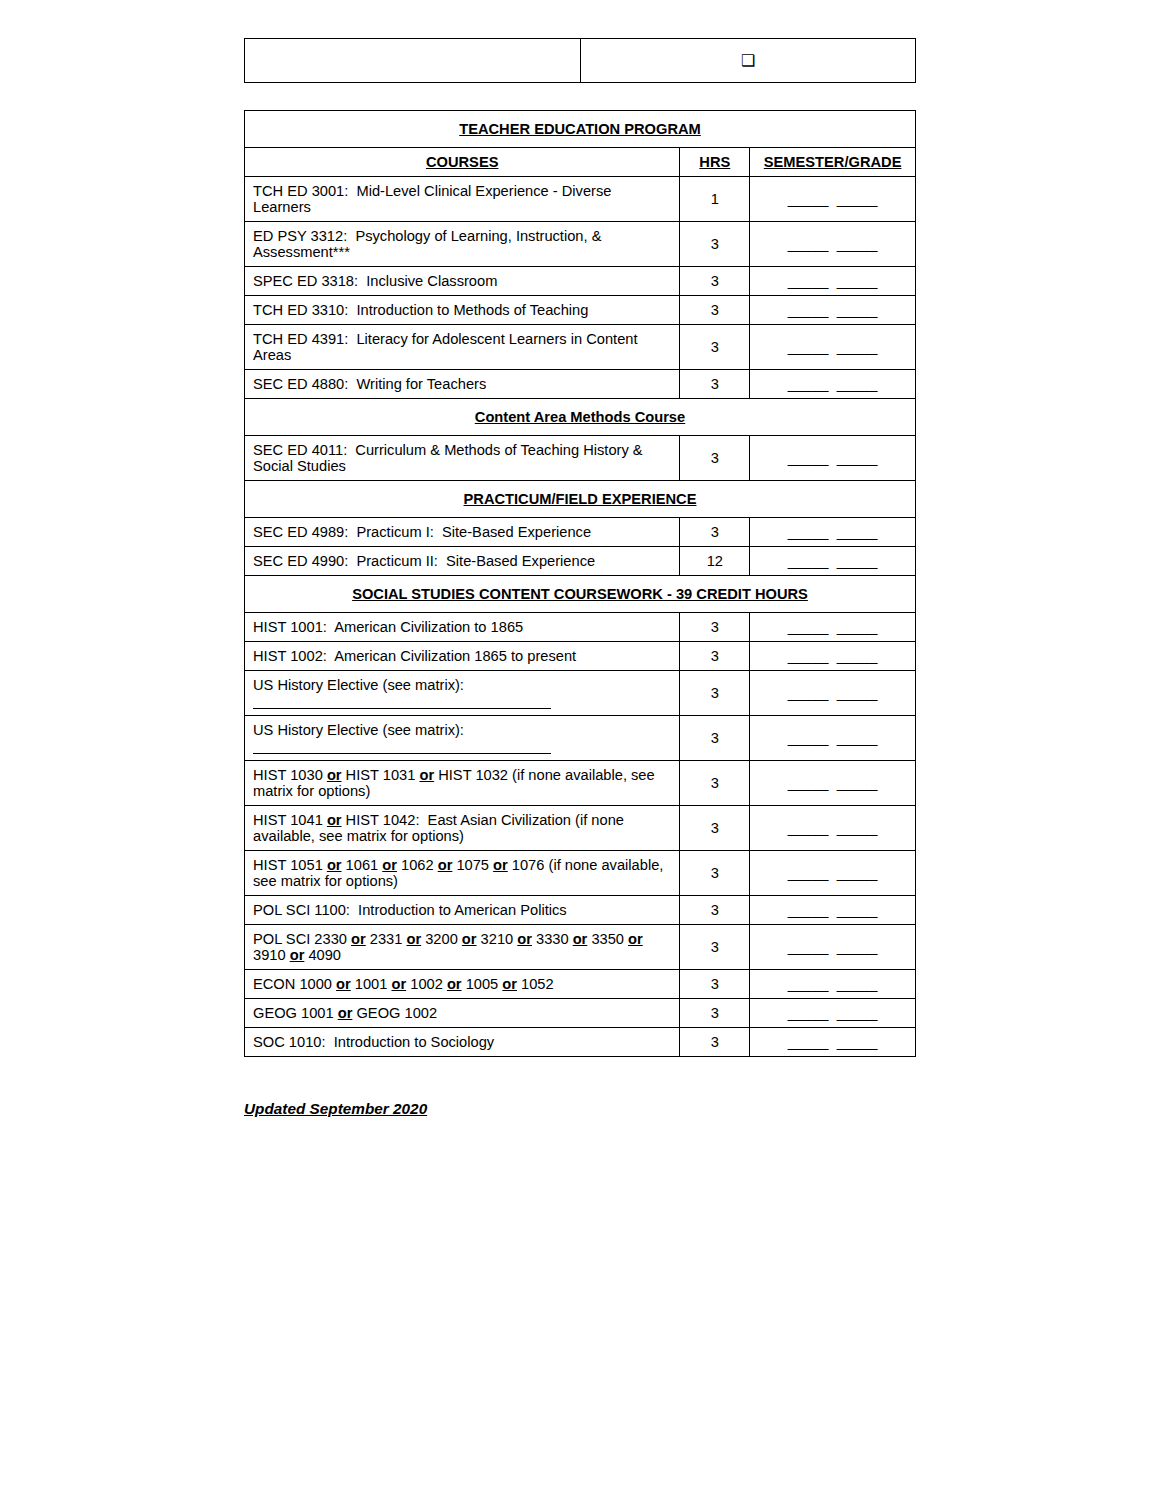| | ❑ |
| TEACHER EDUCATION PROGRAM |
| COURSES | HRS | SEMESTER/GRADE |
| TCH ED 3001: Mid-Level Clinical Experience - Diverse Learners | 1 | _____ _____ |
| ED PSY 3312: Psychology of Learning, Instruction, & Assessment*** | 3 | _____ _____ |
| SPEC ED 3318: Inclusive Classroom | 3 | _____ _____ |
| TCH ED 3310: Introduction to Methods of Teaching | 3 | _____ _____ |
| TCH ED 4391: Literacy for Adolescent Learners in Content Areas | 3 | _____ _____ |
| SEC ED 4880: Writing for Teachers | 3 | _____ _____ |
| Content Area Methods Course |
| SEC ED 4011: Curriculum & Methods of Teaching History & Social Studies | 3 | _____ _____ |
| PRACTICUM/FIELD EXPERIENCE |
| SEC ED 4989: Practicum I: Site-Based Experience | 3 | _____ _____ |
| SEC ED 4990: Practicum II: Site-Based Experience | 12 | _____ _____ |
| SOCIAL STUDIES CONTENT COURSEWORK - 39 CREDIT HOURS |
| HIST 1001: American Civilization to 1865 | 3 | _____ _____ |
| HIST 1002: American Civilization 1865 to present | 3 | _____ _____ |
| US History Elective (see matrix): | 3 | _____ _____ |
| US History Elective (see matrix): | 3 | _____ _____ |
| HIST 1030 or HIST 1031 or HIST 1032 (if none available, see matrix for options) | 3 | _____ _____ |
| HIST 1041 or HIST 1042: East Asian Civilization (if none available, see matrix for options) | 3 | _____ _____ |
| HIST 1051 or 1061 or 1062 or 1075 or 1076 (if none available, see matrix for options) | 3 | _____ _____ |
| POL SCI 1100: Introduction to American Politics | 3 | _____ _____ |
| POL SCI 2330 or 2331 or 3200 or 3210 or 3330 or 3350 or 3910 or 4090 | 3 | _____ _____ |
| ECON 1000 or 1001 or 1002 or 1005 or 1052 | 3 | _____ _____ |
| GEOG 1001 or GEOG 1002 | 3 | _____ _____ |
| SOC 1010: Introduction to Sociology | 3 | _____ _____ |
Updated September 2020